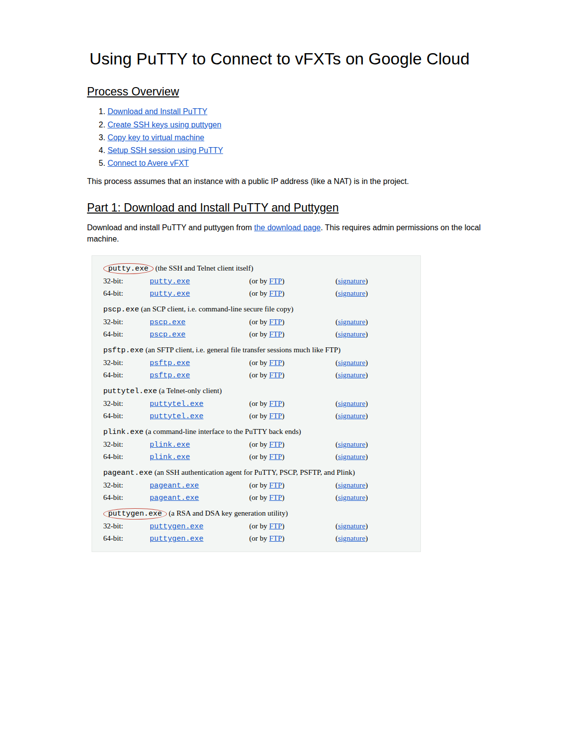Using PuTTY to Connect to vFXTs on Google Cloud
Process Overview
Download and Install PuTTY
Create SSH keys using puttygen
Copy key to virtual machine
Setup SSH session using PuTTY
Connect to Avere vFXT
This process assumes that an instance with a public IP address (like a NAT) is in the project.
Part 1: Download and Install PuTTY and Puttygen
Download and install PuTTY and puttygen from the download page. This requires admin permissions on the local machine.
| putty.exe (the SSH and Telnet client itself) |
| 32-bit: | putty.exe | (or by FTP ) | ( signature ) |
| 64-bit: | putty.exe | (or by FTP ) | ( signature ) |
| pscp.exe (an SCP client, i.e. command-line secure file copy) |
| 32-bit: | pscp.exe | (or by FTP ) | ( signature ) |
| 64-bit: | pscp.exe | (or by FTP ) | ( signature ) |
| psftp.exe (an SFTP client, i.e. general file transfer sessions much like FTP) |
| 32-bit: | psftp.exe | (or by FTP ) | ( signature ) |
| 64-bit: | psftp.exe | (or by FTP ) | ( signature ) |
| puttytel.exe (a Telnet-only client) |
| 32-bit: | puttytel.exe | (or by FTP ) | ( signature ) |
| 64-bit: | puttytel.exe | (or by FTP ) | ( signature ) |
| plink.exe (a command-line interface to the PuTTY back ends) |
| 32-bit: | plink.exe | (or by FTP ) | ( signature ) |
| 64-bit: | plink.exe | (or by FTP ) | ( signature ) |
| pageant.exe (an SSH authentication agent for PuTTY, PSCP, PSFTP, and Plink) |
| 32-bit: | pageant.exe | (or by FTP ) | ( signature ) |
| 64-bit: | pageant.exe | (or by FTP ) | ( signature ) |
| puttygen.exe (a RSA and DSA key generation utility) |
| 32-bit: | puttygen.exe | (or by FTP ) | ( signature ) |
| 64-bit: | puttygen.exe | (or by FTP ) | ( signature ) |